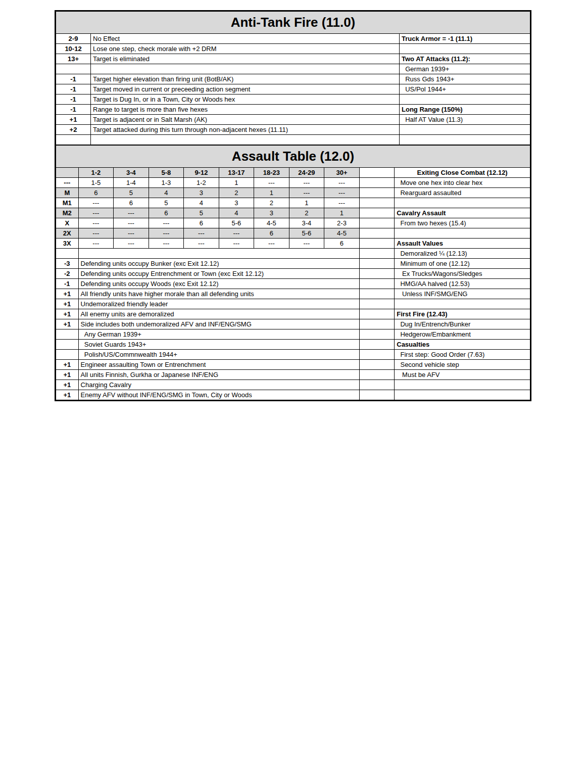| Anti-Tank Fire (11.0) |
| 2-9 | No Effect | Truck Armor = -1 (11.1) |
| 10-12 | Lose one step, check morale with +2 DRM | |
| 13+ | Target is eliminated | Two AT Attacks (11.2): |
| | | German 1939+ |
| -1 | Target higher elevation than firing unit (BotB/AK) | Russ Gds 1943+ |
| -1 | Target moved in current or preceeding action segment | US/Pol 1944+ |
| -1 | Target is Dug In, or in a Town, City or Woods hex | |
| -1 | Range to target is more than five hexes | Long Range (150%) |
| +1 | Target is adjacent or in Salt Marsh (AK) | Half AT Value (11.3) |
| +2 | Target attacked during this turn through non-adjacent hexes (11.11) | |
| Assault Table (12.0) |
| | 1-2 | 3-4 | 5-8 | 9-12 | 13-17 | 18-23 | 24-29 | 30+ | | Exiting Close Combat (12.12) |
| --- | 1-5 | 1-4 | 1-3 | 1-2 | 1 | --- | --- | --- | | Move one hex into clear hex |
| M | 6 | 5 | 4 | 3 | 2 | 1 | --- | --- | | Rearguard assaulted |
| M1 | --- | 6 | 5 | 4 | 3 | 2 | 1 | --- | | |
| M2 | --- | --- | 6 | 5 | 4 | 3 | 2 | 1 | | Cavalry Assault |
| X | --- | --- | --- | 6 | 5-6 | 4-5 | 3-4 | 2-3 | | From two hexes (15.4) |
| 2X | --- | --- | --- | --- | --- | 6 | 5-6 | 4-5 | | |
| 3X | --- | --- | --- | --- | --- | --- | --- | 6 | | Assault Values |
| | | | Demoralized ¼ (12.13) |
| -3 | Defending units occupy Bunker (exc Exit 12.12) | | Minimum of one (12.12) |
| -2 | Defending units occupy Entrenchment or Town (exc Exit 12.12) | | Ex Trucks/Wagons/Sledges |
| -1 | Defending units occupy Woods (exc Exit 12.12) | | HMG/AA halved (12.53) |
| +1 | All friendly units have higher morale than all defending units | | Unless INF/SMG/ENG |
| +1 | Undemoralized friendly leader | | |
| +1 | All enemy units are demoralized | | First Fire (12.43) |
| +1 | Side includes both undemoralized AFV and INF/ENG/SMG | | Dug In/Entrench/Bunker |
| | Any German 1939+ | | Hedgerow/Embankment |
| | Soviet Guards 1943+ | | Casualties |
| | Polish/US/Commnwealth 1944+ | | First step: Good Order (7.63) |
| +1 | Engineer assaulting Town or Entrenchment | | Second vehicle step |
| +1 | All units Finnish, Gurkha or Japanese INF/ENG | | Must be AFV |
| +1 | Charging Cavalry | | |
| +1 | Enemy AFV without INF/ENG/SMG in Town, City or Woods | | |